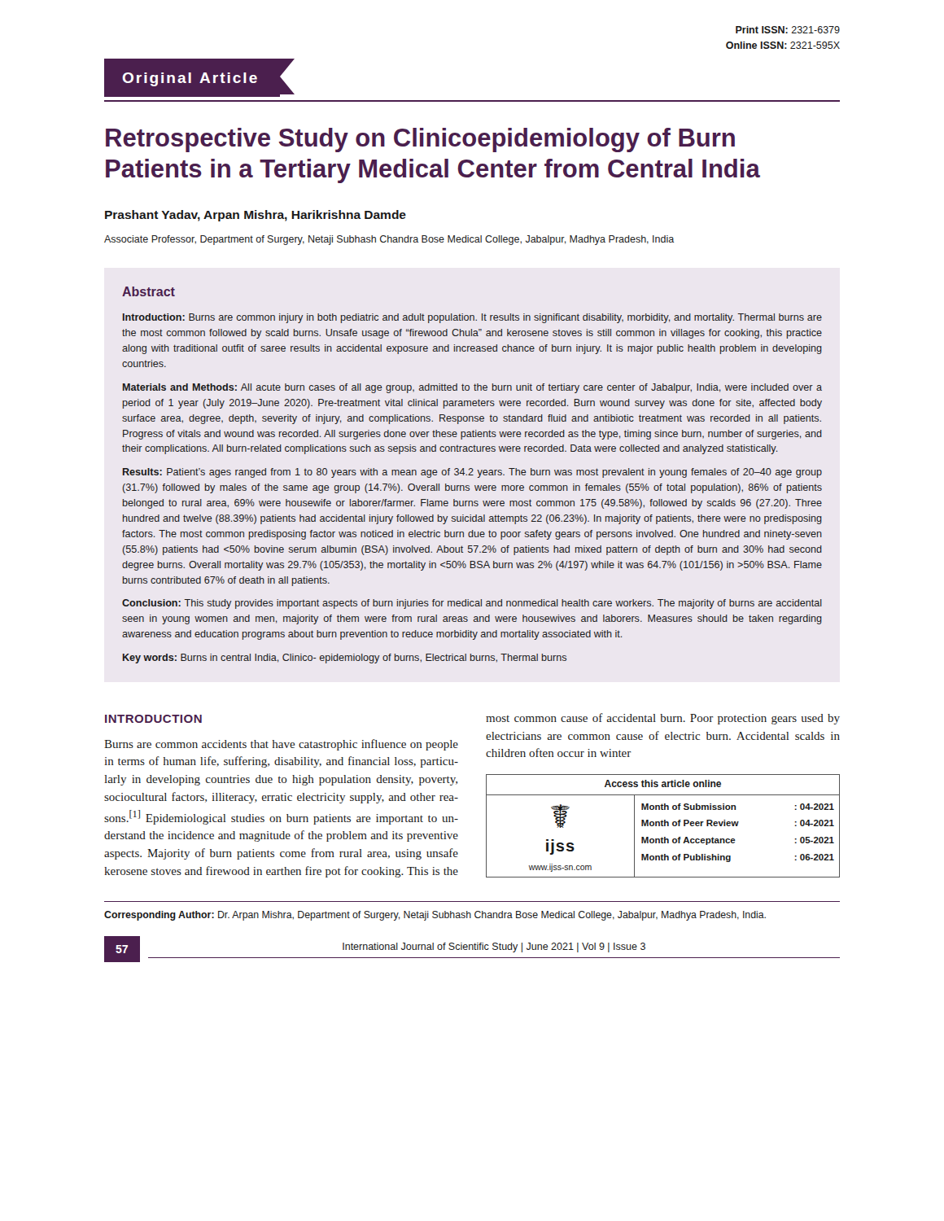Print ISSN: 2321-6379
Online ISSN: 2321-595X
Original Article
Retrospective Study on Clinicoepidemiology of Burn Patients in a Tertiary Medical Center from Central India
Prashant Yadav, Arpan Mishra, Harikrishna Damde
Associate Professor, Department of Surgery, Netaji Subhash Chandra Bose Medical College, Jabalpur, Madhya Pradesh, India
Abstract
Introduction: Burns are common injury in both pediatric and adult population. It results in significant disability, morbidity, and mortality. Thermal burns are the most common followed by scald burns. Unsafe usage of “firewood Chula” and kerosene stoves is still common in villages for cooking, this practice along with traditional outfit of saree results in accidental exposure and increased chance of burn injury. It is major public health problem in developing countries.
Materials and Methods: All acute burn cases of all age group, admitted to the burn unit of tertiary care center of Jabalpur, India, were included over a period of 1 year (July 2019–June 2020). Pre-treatment vital clinical parameters were recorded. Burn wound survey was done for site, affected body surface area, degree, depth, severity of injury, and complications. Response to standard fluid and antibiotic treatment was recorded in all patients. Progress of vitals and wound was recorded. All surgeries done over these patients were recorded as the type, timing since burn, number of surgeries, and their complications. All burn-related complications such as sepsis and contractures were recorded. Data were collected and analyzed statistically.
Results: Patient’s ages ranged from 1 to 80 years with a mean age of 34.2 years. The burn was most prevalent in young females of 20–40 age group (31.7%) followed by males of the same age group (14.7%). Overall burns were more common in females (55% of total population), 86% of patients belonged to rural area, 69% were housewife or laborer/farmer. Flame burns were most common 175 (49.58%), followed by scalds 96 (27.20). Three hundred and twelve (88.39%) patients had accidental injury followed by suicidal attempts 22 (06.23%). In majority of patients, there were no predisposing factors. The most common predisposing factor was noticed in electric burn due to poor safety gears of persons involved. One hundred and ninety-seven (55.8%) patients had <50% bovine serum albumin (BSA) involved. About 57.2% of patients had mixed pattern of depth of burn and 30% had second degree burns. Overall mortality was 29.7% (105/353), the mortality in <50% BSA burn was 2% (4/197) while it was 64.7% (101/156) in >50% BSA. Flame burns contributed 67% of death in all patients.
Conclusion: This study provides important aspects of burn injuries for medical and nonmedical health care workers. The majority of burns are accidental seen in young women and men, majority of them were from rural areas and were housewives and laborers. Measures should be taken regarding awareness and education programs about burn prevention to reduce morbidity and mortality associated with it.
Key words: Burns in central India, Clinico- epidemiology of burns, Electrical burns, Thermal burns
INTRODUCTION
Burns are common accidents that have catastrophic influence on people in terms of human life, suffering, disability, and financial loss, particularly in developing countries due to high population density, poverty, sociocultural factors, illiteracy, erratic electricity supply, and other reasons.[1] Epidemiological studies on burn patients are important to understand the incidence and magnitude of the problem and its preventive aspects. Majority of burn patients come from rural area, using unsafe kerosene stoves and firewood in earthen fire pot for cooking. This is the most common cause of accidental burn. Poor protection gears used by electricians are common cause of electric burn. Accidental scalds in children often occur in winter
Access this article online
☤
ijss
www.ijss-sn.com
Month of Submission: 04-2021
Month of Peer Review: 04-2021
Month of Acceptance: 05-2021
Month of Publishing: 06-2021
Corresponding Author: Dr. Arpan Mishra, Department of Surgery, Netaji Subhash Chandra Bose Medical College, Jabalpur, Madhya Pradesh, India.
57
International Journal of Scientific Study | June 2021 | Vol 9 | Issue 3